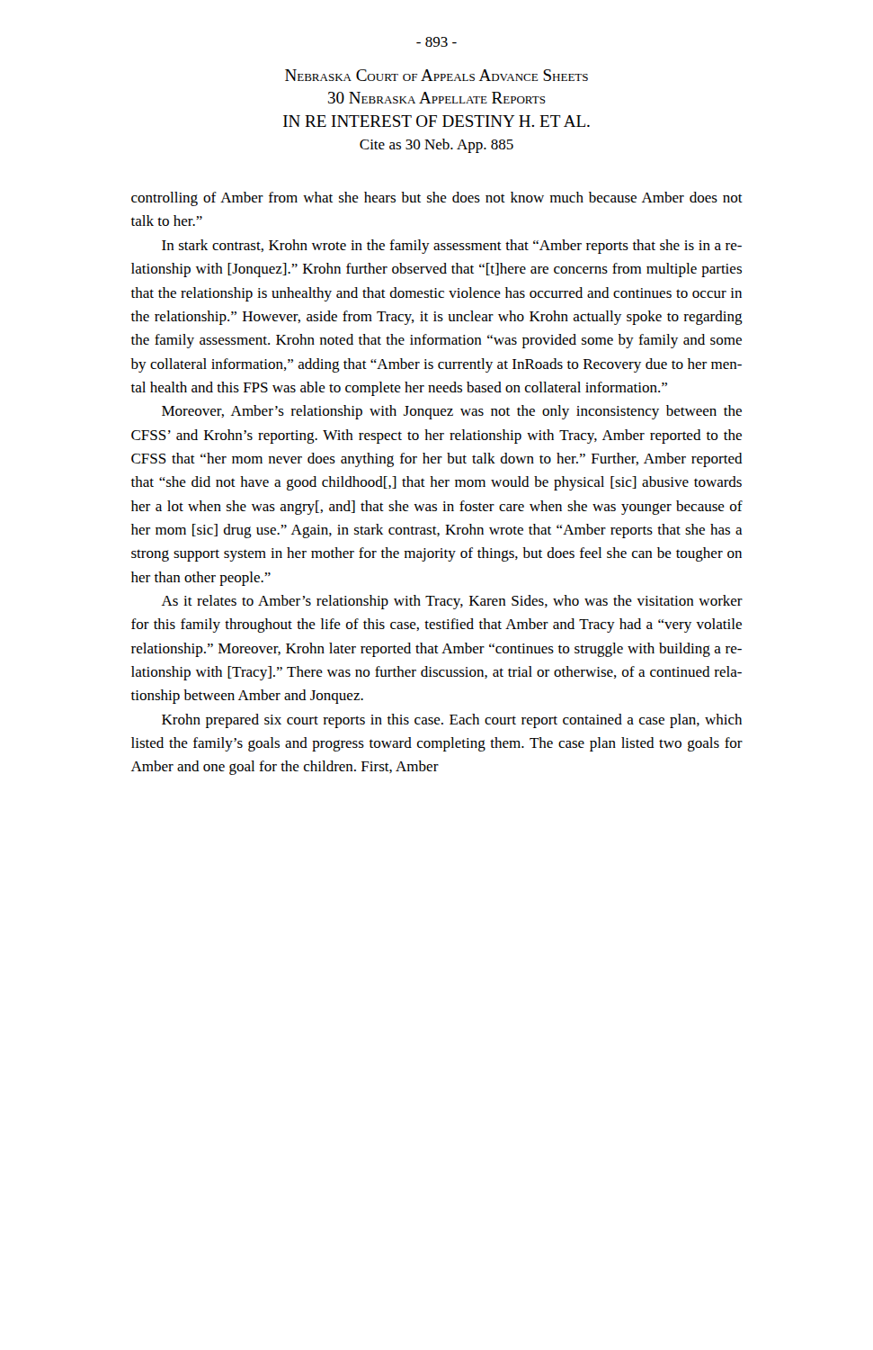- 893 -
Nebraska Court of Appeals Advance Sheets
30 Nebraska Appellate Reports
IN RE INTEREST OF DESTINY H. ET AL.
Cite as 30 Neb. App. 885
controlling of Amber from what she hears but she does not know much because Amber does not talk to her.”
In stark contrast, Krohn wrote in the family assessment that “Amber reports that she is in a relationship with [Jonquez].” Krohn further observed that “[t]here are concerns from multiple parties that the relationship is unhealthy and that domestic violence has occurred and continues to occur in the relationship.” However, aside from Tracy, it is unclear who Krohn actually spoke to regarding the family assessment. Krohn noted that the information “was provided some by family and some by collateral information,” adding that “Amber is currently at InRoads to Recovery due to her mental health and this FPS was able to complete her needs based on collateral information.”
Moreover, Amber’s relationship with Jonquez was not the only inconsistency between the CFSS’ and Krohn’s reporting. With respect to her relationship with Tracy, Amber reported to the CFSS that “her mom never does anything for her but talk down to her.” Further, Amber reported that “she did not have a good childhood[,] that her mom would be physical [sic] abusive towards her a lot when she was angry[, and] that she was in foster care when she was younger because of her mom [sic] drug use.” Again, in stark contrast, Krohn wrote that “Amber reports that she has a strong support system in her mother for the majority of things, but does feel she can be tougher on her than other people.”
As it relates to Amber’s relationship with Tracy, Karen Sides, who was the visitation worker for this family throughout the life of this case, testified that Amber and Tracy had a “very volatile relationship.” Moreover, Krohn later reported that Amber “continues to struggle with building a relationship with [Tracy].” There was no further discussion, at trial or otherwise, of a continued relationship between Amber and Jonquez.
Krohn prepared six court reports in this case. Each court report contained a case plan, which listed the family’s goals and progress toward completing them. The case plan listed two goals for Amber and one goal for the children. First, Amber